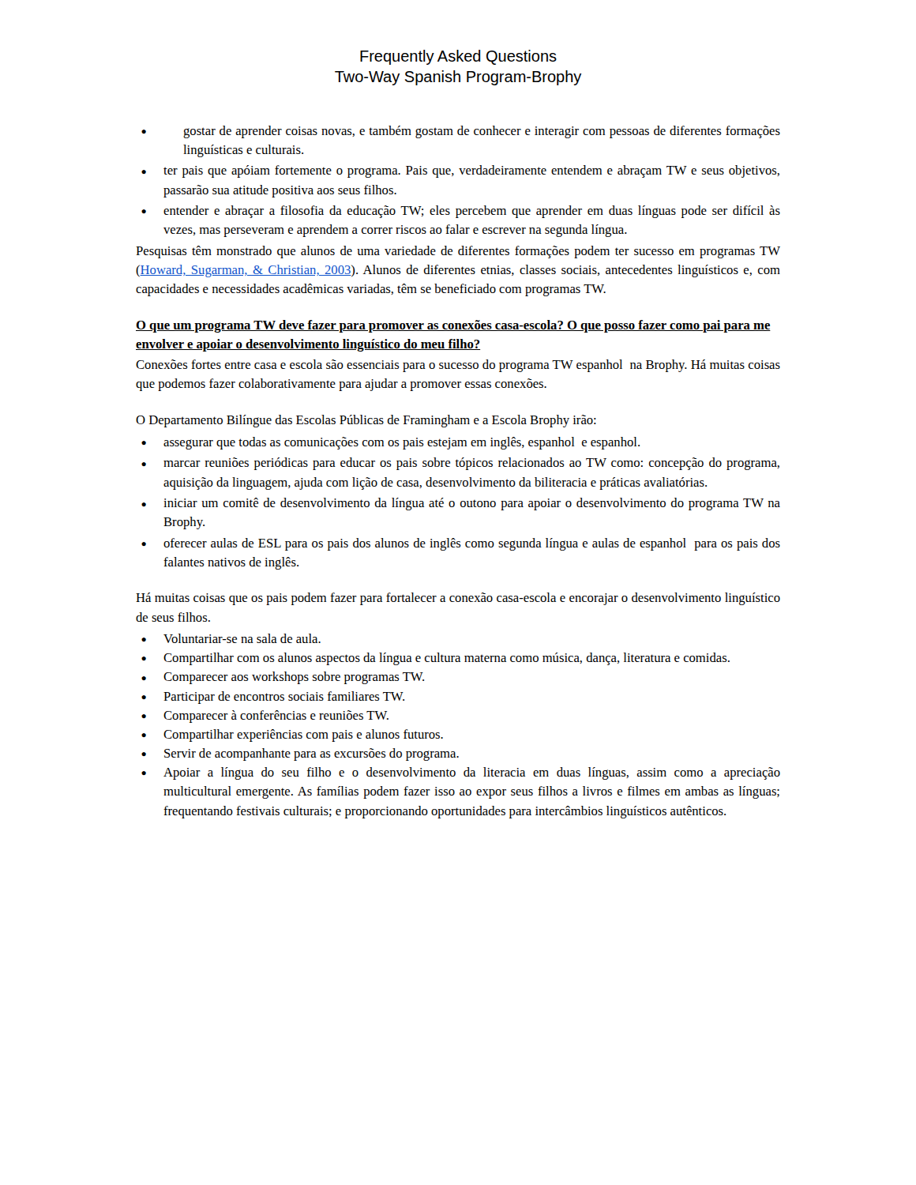Frequently Asked Questions Two-Way Spanish Program-Brophy
gostar de aprender coisas novas, e também gostam de conhecer e interagir com pessoas de diferentes formações linguísticas e culturais.
ter pais que apóiam fortemente o programa. Pais que, verdadeiramente entendem e abraçam TW e seus objetivos, passarão sua atitude positiva aos seus filhos.
entender e abraçar a filosofia da educação TW; eles percebem que aprender em duas línguas pode ser difícil às vezes, mas perseveram e aprendem a correr riscos ao falar e escrever na segunda língua.
Pesquisas têm monstrado que alunos de uma variedade de diferentes formações podem ter sucesso em programas TW (Howard, Sugarman, & Christian, 2003). Alunos de diferentes etnias, classes sociais, antecedentes linguísticos e, com capacidades e necessidades acadêmicas variadas, têm se beneficiado com programas TW.
O que um programa TW deve fazer para promover as conexões casa-escola? O que posso fazer como pai para me envolver e apoiar o desenvolvimento linguístico do meu filho?
Conexões fortes entre casa e escola são essenciais para o sucesso do programa TW espanhol na Brophy. Há muitas coisas que podemos fazer colaborativamente para ajudar a promover essas conexões.
O Departamento Bilíngue das Escolas Públicas de Framingham e a Escola Brophy irão:
assegurar que todas as comunicações com os pais estejam em inglês, espanhol e espanhol.
marcar reuniões periódicas para educar os pais sobre tópicos relacionados ao TW como: concepção do programa, aquisição da linguagem, ajuda com lição de casa, desenvolvimento da biliteracia e práticas avaliatórias.
iniciar um comitê de desenvolvimento da língua até o outono para apoiar o desenvolvimento do programa TW na Brophy.
oferecer aulas de ESL para os pais dos alunos de inglês como segunda língua e aulas de espanhol para os pais dos falantes nativos de inglês.
Há muitas coisas que os pais podem fazer para fortalecer a conexão casa-escola e encorajar o desenvolvimento linguístico de seus filhos.
Voluntariar-se na sala de aula.
Compartilhar com os alunos aspectos da língua e cultura materna como música, dança, literatura e comidas.
Comparecer aos workshops sobre programas TW.
Participar de encontros sociais familiares TW.
Comparecer à conferências e reuniões TW.
Compartilhar experiências com pais e alunos futuros.
Servir de acompanhante para as excursões do programa.
Apoiar a língua do seu filho e o desenvolvimento da literacia em duas línguas, assim como a apreciação multicultural emergente. As famílias podem fazer isso ao expor seus filhos a livros e filmes em ambas as línguas; frequentando festivais culturais; e proporcionando oportunidades para intercâmbios linguísticos autênticos.